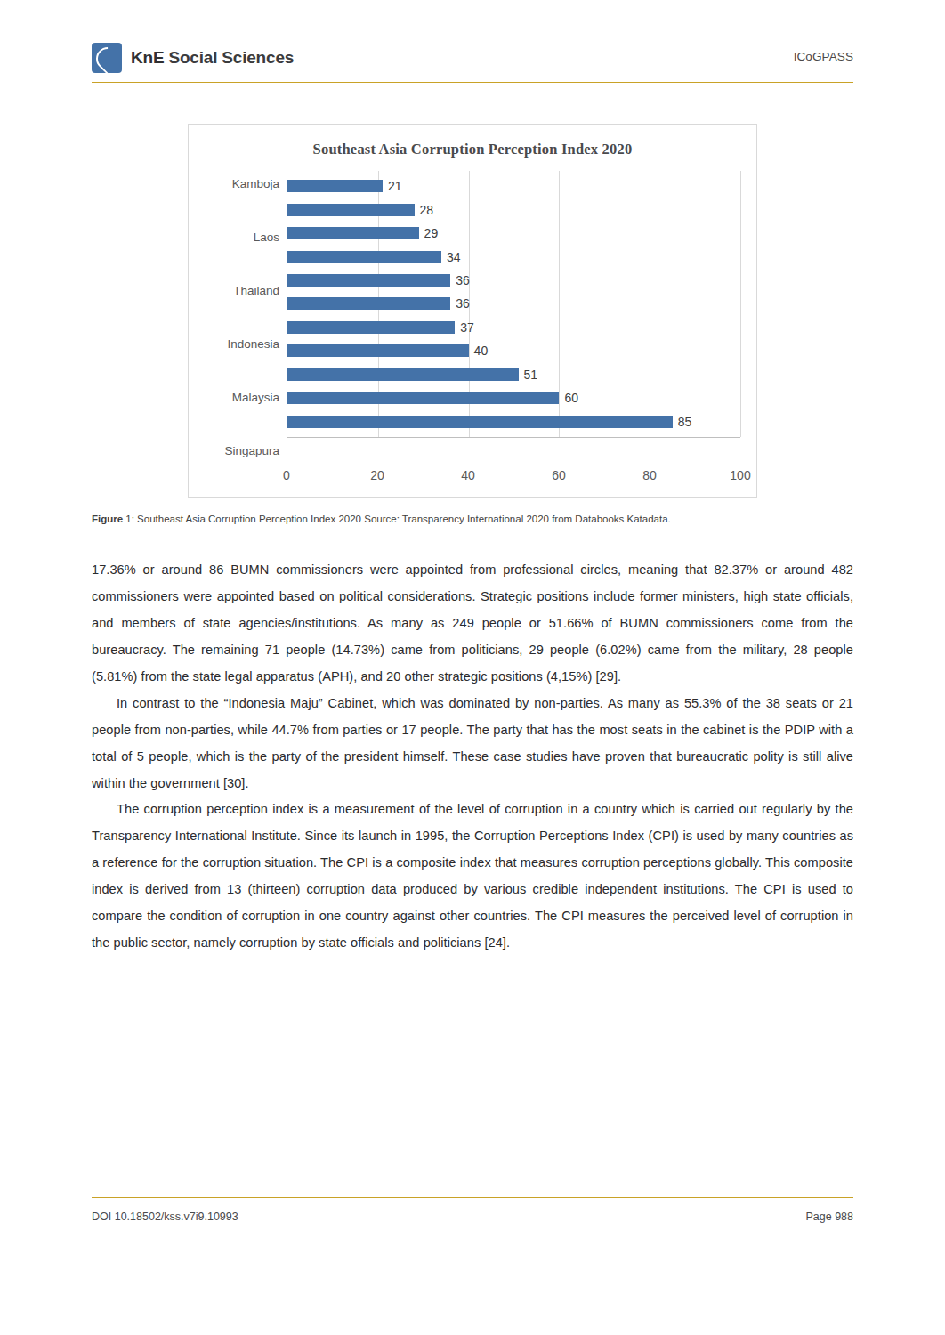KnE Social Sciences
ICoGPASS
Southeast Asia Corruption Perception Index 2020
Kamboja — Laos — Thailand — Indonesia — Malaysia — Singapura
21
28
29
34
36
36
37
40
51
60
85
0 20 40 60 80 100
Figure 1: Southeast Asia Corruption Perception Index 2020 Source: Transparency International 2020 from Databooks Katadata.
17.36% or around 86 BUMN commissioners were appointed from professional circles, meaning that 82.37% or around 482 commissioners were appointed based on political considerations. Strategic positions include former ministers, high state officials, and members of state agencies/institutions. As many as 249 people or 51.66% of BUMN commissioners come from the bureaucracy. The remaining 71 people (14.73%) came from politicians, 29 people (6.02%) came from the military, 28 people (5.81%) from the state legal apparatus (APH), and 20 other strategic positions (4,15%) [29].
In contrast to the “Indonesia Maju” Cabinet, which was dominated by non-parties. As many as 55.3% of the 38 seats or 21 people from non-parties, while 44.7% from parties or 17 people. The party that has the most seats in the cabinet is the PDIP with a total of 5 people, which is the party of the president himself. These case studies have proven that bureaucratic polity is still alive within the government [30].
The corruption perception index is a measurement of the level of corruption in a country which is carried out regularly by the Transparency International Institute. Since its launch in 1995, the Corruption Perceptions Index (CPI) is used by many countries as a reference for the corruption situation. The CPI is a composite index that measures corruption perceptions globally. This composite index is derived from 13 (thirteen) corruption data produced by various credible independent institutions. The CPI is used to compare the condition of corruption in one country against other countries. The CPI measures the perceived level of corruption in the public sector, namely corruption by state officials and politicians [24].
DOI 10.18502/kss.v7i9.10993
Page 988